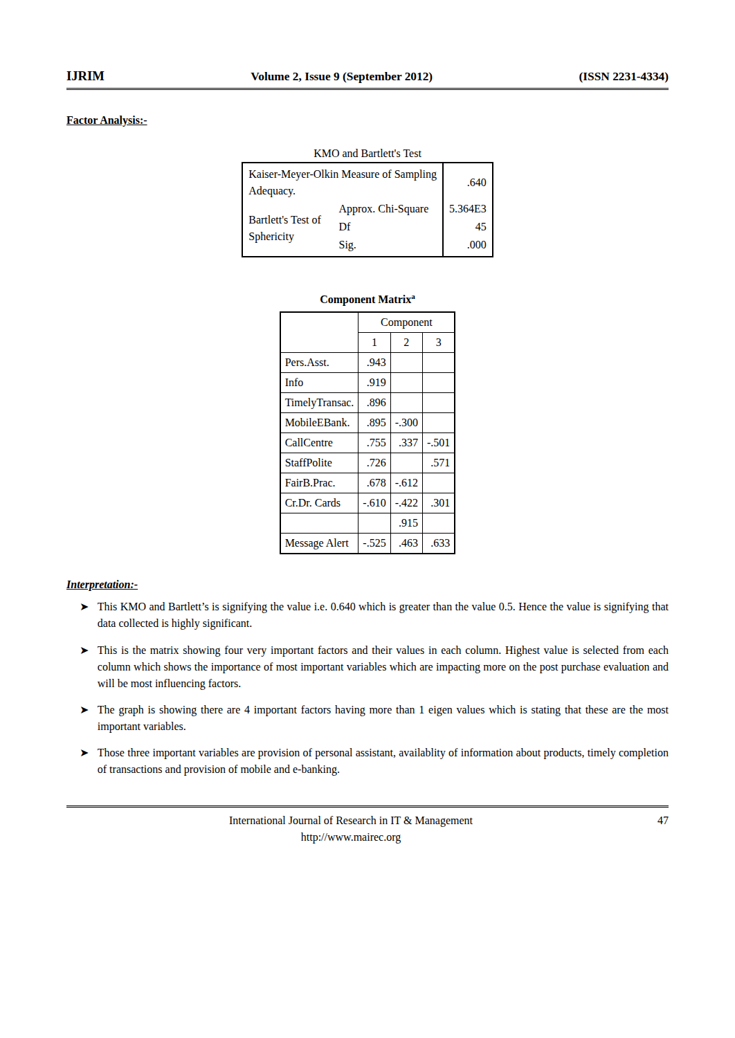IJRIM Volume 2, Issue 9 (September 2012) (ISSN 2231-4334)
Factor Analysis:-
KMO and Bartlett's Test
| Kaiser-Meyer-Olkin Measure of Sampling Adequacy. | .640 |
| Bartlett's Test of Sphericity | Approx. Chi-Square | 5.364E3 |
| Df | 45 |
| Sig. | .000 |
Component Matrix a
| | Component |
| --- | --- |
| 1 | 2 | 3 |
| Pers.Asst. | .943 | | |
| Info | .919 | | |
| TimelyTransac. | .896 | | |
| MobileEBank. | .895 | -.300 | |
| CallCentre | .755 | .337 | -.501 |
| StaffPolite | .726 | | .571 |
| FairB.Prac. | .678 | -.612 | |
| Cr.Dr. Cards | -.610 | -.422 | .301 |
| | | .915 | |
| Message Alert | -.525 | .463 | .633 |
Interpretation:-
This KMO and Bartlett’s is signifying the value i.e. 0.640 which is greater than the value 0.5. Hence the value is signifying that data collected is highly significant.
This is the matrix showing four very important factors and their values in each column. Highest value is selected from each column which shows the importance of most important variables which are impacting more on the post purchase evaluation and will be most influencing factors.
The graph is showing there are 4 important factors having more than 1 eigen values which is stating that these are the most important variables.
Those three important variables are provision of personal assistant, availablity of information about products, timely completion of transactions and provision of mobile and e-banking.
International Journal of Research in IT & Management
http://www.mairec.org
47